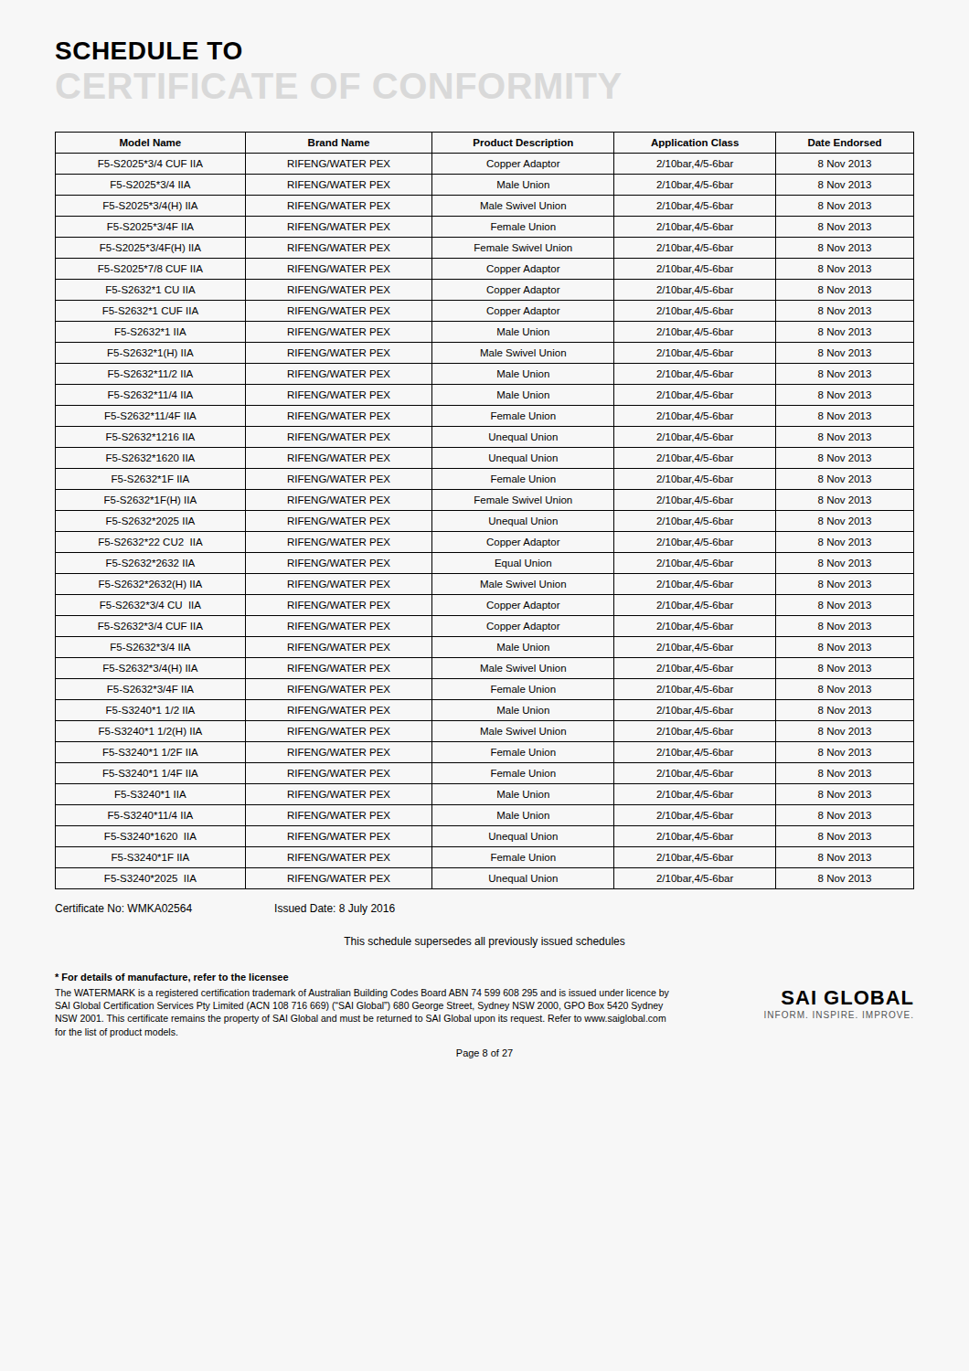SCHEDULE TO
CERTIFICATE OF CONFORMITY
| Model Name | Brand Name | Product Description | Application Class | Date Endorsed |
| --- | --- | --- | --- | --- |
| F5-S2025*3/4 CUF IIA | RIFENG/WATER PEX | Copper Adaptor | 2/10bar,4/5-6bar | 8 Nov 2013 |
| F5-S2025*3/4 IIA | RIFENG/WATER PEX | Male Union | 2/10bar,4/5-6bar | 8 Nov 2013 |
| F5-S2025*3/4(H) IIA | RIFENG/WATER PEX | Male Swivel Union | 2/10bar,4/5-6bar | 8 Nov 2013 |
| F5-S2025*3/4F IIA | RIFENG/WATER PEX | Female Union | 2/10bar,4/5-6bar | 8 Nov 2013 |
| F5-S2025*3/4F(H) IIA | RIFENG/WATER PEX | Female Swivel Union | 2/10bar,4/5-6bar | 8 Nov 2013 |
| F5-S2025*7/8 CUF IIA | RIFENG/WATER PEX | Copper Adaptor | 2/10bar,4/5-6bar | 8 Nov 2013 |
| F5-S2632*1 CU IIA | RIFENG/WATER PEX | Copper Adaptor | 2/10bar,4/5-6bar | 8 Nov 2013 |
| F5-S2632*1 CUF IIA | RIFENG/WATER PEX | Copper Adaptor | 2/10bar,4/5-6bar | 8 Nov 2013 |
| F5-S2632*1 IIA | RIFENG/WATER PEX | Male Union | 2/10bar,4/5-6bar | 8 Nov 2013 |
| F5-S2632*1(H) IIA | RIFENG/WATER PEX | Male Swivel Union | 2/10bar,4/5-6bar | 8 Nov 2013 |
| F5-S2632*11/2 IIA | RIFENG/WATER PEX | Male Union | 2/10bar,4/5-6bar | 8 Nov 2013 |
| F5-S2632*11/4 IIA | RIFENG/WATER PEX | Male Union | 2/10bar,4/5-6bar | 8 Nov 2013 |
| F5-S2632*11/4F IIA | RIFENG/WATER PEX | Female Union | 2/10bar,4/5-6bar | 8 Nov 2013 |
| F5-S2632*1216 IIA | RIFENG/WATER PEX | Unequal Union | 2/10bar,4/5-6bar | 8 Nov 2013 |
| F5-S2632*1620 IIA | RIFENG/WATER PEX | Unequal Union | 2/10bar,4/5-6bar | 8 Nov 2013 |
| F5-S2632*1F IIA | RIFENG/WATER PEX | Female Union | 2/10bar,4/5-6bar | 8 Nov 2013 |
| F5-S2632*1F(H) IIA | RIFENG/WATER PEX | Female Swivel Union | 2/10bar,4/5-6bar | 8 Nov 2013 |
| F5-S2632*2025 IIA | RIFENG/WATER PEX | Unequal Union | 2/10bar,4/5-6bar | 8 Nov 2013 |
| F5-S2632*22 CU2 IIA | RIFENG/WATER PEX | Copper Adaptor | 2/10bar,4/5-6bar | 8 Nov 2013 |
| F5-S2632*2632 IIA | RIFENG/WATER PEX | Equal Union | 2/10bar,4/5-6bar | 8 Nov 2013 |
| F5-S2632*2632(H) IIA | RIFENG/WATER PEX | Male Swivel Union | 2/10bar,4/5-6bar | 8 Nov 2013 |
| F5-S2632*3/4 CU IIA | RIFENG/WATER PEX | Copper Adaptor | 2/10bar,4/5-6bar | 8 Nov 2013 |
| F5-S2632*3/4 CUF IIA | RIFENG/WATER PEX | Copper Adaptor | 2/10bar,4/5-6bar | 8 Nov 2013 |
| F5-S2632*3/4 IIA | RIFENG/WATER PEX | Male Union | 2/10bar,4/5-6bar | 8 Nov 2013 |
| F5-S2632*3/4(H) IIA | RIFENG/WATER PEX | Male Swivel Union | 2/10bar,4/5-6bar | 8 Nov 2013 |
| F5-S2632*3/4F IIA | RIFENG/WATER PEX | Female Union | 2/10bar,4/5-6bar | 8 Nov 2013 |
| F5-S3240*1 1/2 IIA | RIFENG/WATER PEX | Male Union | 2/10bar,4/5-6bar | 8 Nov 2013 |
| F5-S3240*1 1/2(H) IIA | RIFENG/WATER PEX | Male Swivel Union | 2/10bar,4/5-6bar | 8 Nov 2013 |
| F5-S3240*1 1/2F IIA | RIFENG/WATER PEX | Female Union | 2/10bar,4/5-6bar | 8 Nov 2013 |
| F5-S3240*1 1/4F IIA | RIFENG/WATER PEX | Female Union | 2/10bar,4/5-6bar | 8 Nov 2013 |
| F5-S3240*1 IIA | RIFENG/WATER PEX | Male Union | 2/10bar,4/5-6bar | 8 Nov 2013 |
| F5-S3240*11/4 IIA | RIFENG/WATER PEX | Male Union | 2/10bar,4/5-6bar | 8 Nov 2013 |
| F5-S3240*1620 IIA | RIFENG/WATER PEX | Unequal Union | 2/10bar,4/5-6bar | 8 Nov 2013 |
| F5-S3240*1F IIA | RIFENG/WATER PEX | Female Union | 2/10bar,4/5-6bar | 8 Nov 2013 |
| F5-S3240*2025 IIA | RIFENG/WATER PEX | Unequal Union | 2/10bar,4/5-6bar | 8 Nov 2013 |
Certificate No: WMKA02564 Issued Date: 8 July 2016
This schedule supersedes all previously issued schedules
* For details of manufacture, refer to the licensee
The WATERMARK is a registered certification trademark of Australian Building Codes Board ABN 74 599 608 295 and is issued under licence by SAI Global Certification Services Pty Limited (ACN 108 716 669) (“SAI Global”) 680 George Street, Sydney NSW 2000, GPO Box 5420 Sydney NSW 2001. This certificate remains the property of SAI Global and must be returned to SAI Global upon its request. Refer to www.saiglobal.com for the list of product models.
SAI GLOBAL
INFORM. INSPIRE. IMPROVE.
Page 8 of 27